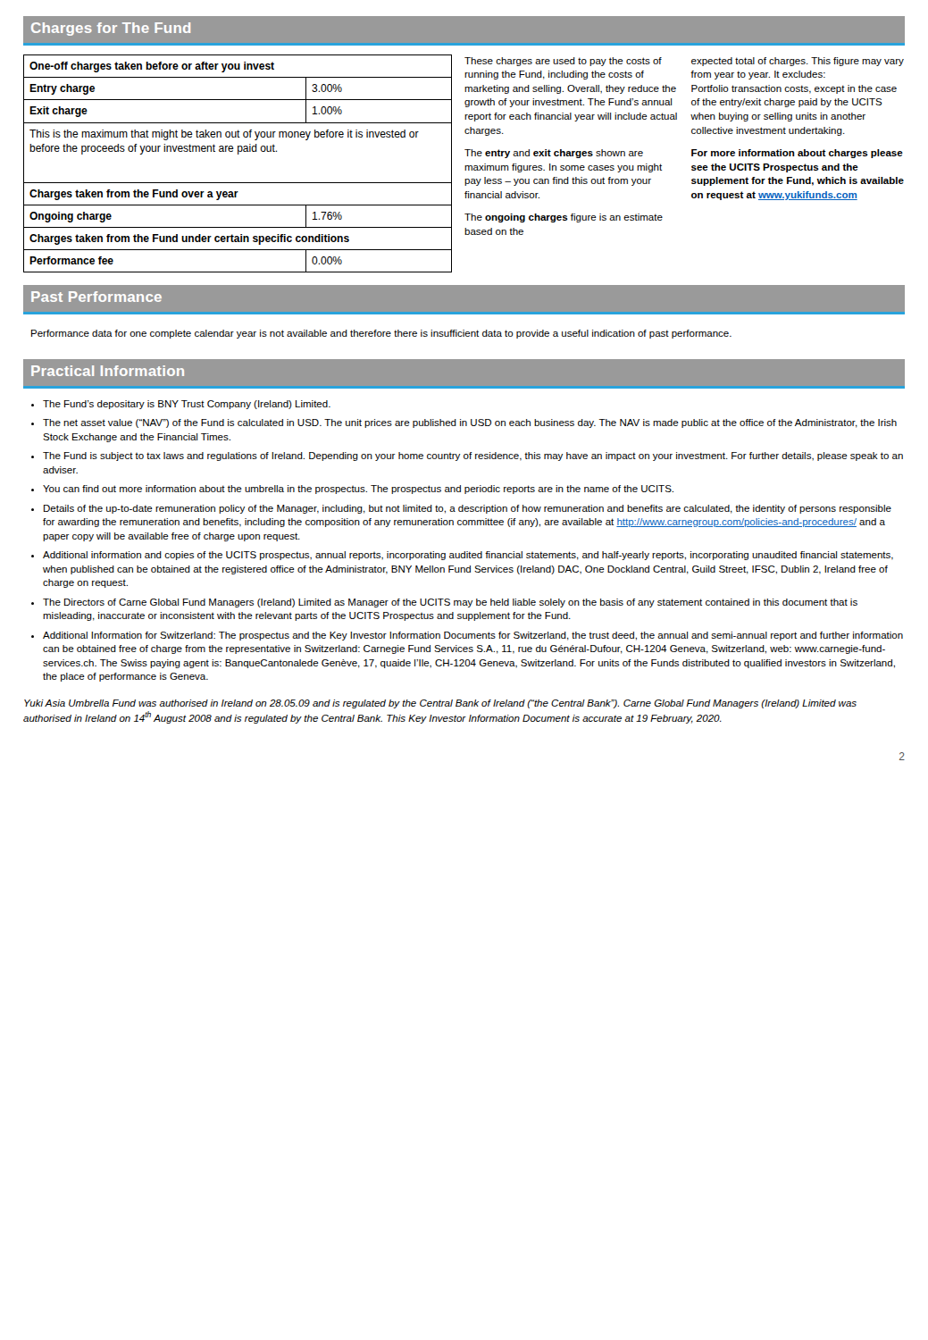Charges for The Fund
| One-off charges taken before or after you invest |
| Entry charge | 3.00% |
| Exit charge | 1.00% |
| This is the maximum that might be taken out of your money before it is invested or before the proceeds of your investment are paid out. |
| Charges taken from the Fund over a year |
| Ongoing charge | 1.76% |
| Charges taken from the Fund under certain specific conditions |
| Performance fee | 0.00% |
These charges are used to pay the costs of running the Fund, including the costs of marketing and selling. Overall, they reduce the growth of your investment. The Fund’s annual report for each financial year will include actual charges.
The entry and exit charges shown are maximum figures. In some cases you might pay less – you can find this out from your financial advisor.
The ongoing charges figure is an estimate based on the
expected total of charges. This figure may vary from year to year. It excludes:
Portfolio transaction costs, except in the case of the entry/exit charge paid by the UCITS when buying or selling units in another collective investment undertaking.
For more information about charges please see the UCITS Prospectus and the supplement for the Fund, which is available on request at www.yukifunds.com
Past Performance
Performance data for one complete calendar year is not available and therefore there is insufficient data to provide a useful indication of past performance.
Practical Information
The Fund’s depositary is BNY Trust Company (Ireland) Limited.
The net asset value (“NAV”) of the Fund is calculated in USD. The unit prices are published in USD on each business day. The NAV is made public at the office of the Administrator, the Irish Stock Exchange and the Financial Times.
The Fund is subject to tax laws and regulations of Ireland. Depending on your home country of residence, this may have an impact on your investment. For further details, please speak to an adviser.
You can find out more information about the umbrella in the prospectus. The prospectus and periodic reports are in the name of the UCITS.
Details of the up-to-date remuneration policy of the Manager, including, but not limited to, a description of how remuneration and benefits are calculated, the identity of persons responsible for awarding the remuneration and benefits, including the composition of any remuneration committee (if any), are available at http://www.carnegroup.com/policies-and-procedures/ and a paper copy will be available free of charge upon request.
Additional information and copies of the UCITS prospectus, annual reports, incorporating audited financial statements, and half-yearly reports, incorporating unaudited financial statements, when published can be obtained at the registered office of the Administrator, BNY Mellon Fund Services (Ireland) DAC, One Dockland Central, Guild Street, IFSC, Dublin 2, Ireland free of charge on request.
The Directors of Carne Global Fund Managers (Ireland) Limited as Manager of the UCITS may be held liable solely on the basis of any statement contained in this document that is misleading, inaccurate or inconsistent with the relevant parts of the UCITS Prospectus and supplement for the Fund.
Additional Information for Switzerland: The prospectus and the Key Investor Information Documents for Switzerland, the trust deed, the annual and semi-annual report and further information can be obtained free of charge from the representative in Switzerland: Carnegie Fund Services S.A., 11, rue du Général-Dufour, CH-1204 Geneva, Switzerland, web: www.carnegie-fund-services.ch. The Swiss paying agent is: BanqueCantonalede Genève, 17, quaide l’Ile, CH-1204 Geneva, Switzerland. For units of the Funds distributed to qualified investors in Switzerland, the place of performance is Geneva.
Yuki Asia Umbrella Fund was authorised in Ireland on 28.05.09 and is regulated by the Central Bank of Ireland (“the Central Bank”). Carne Global Fund Managers (Ireland) Limited was authorised in Ireland on 14th August 2008 and is regulated by the Central Bank. This Key Investor Information Document is accurate at 19 February, 2020.
2